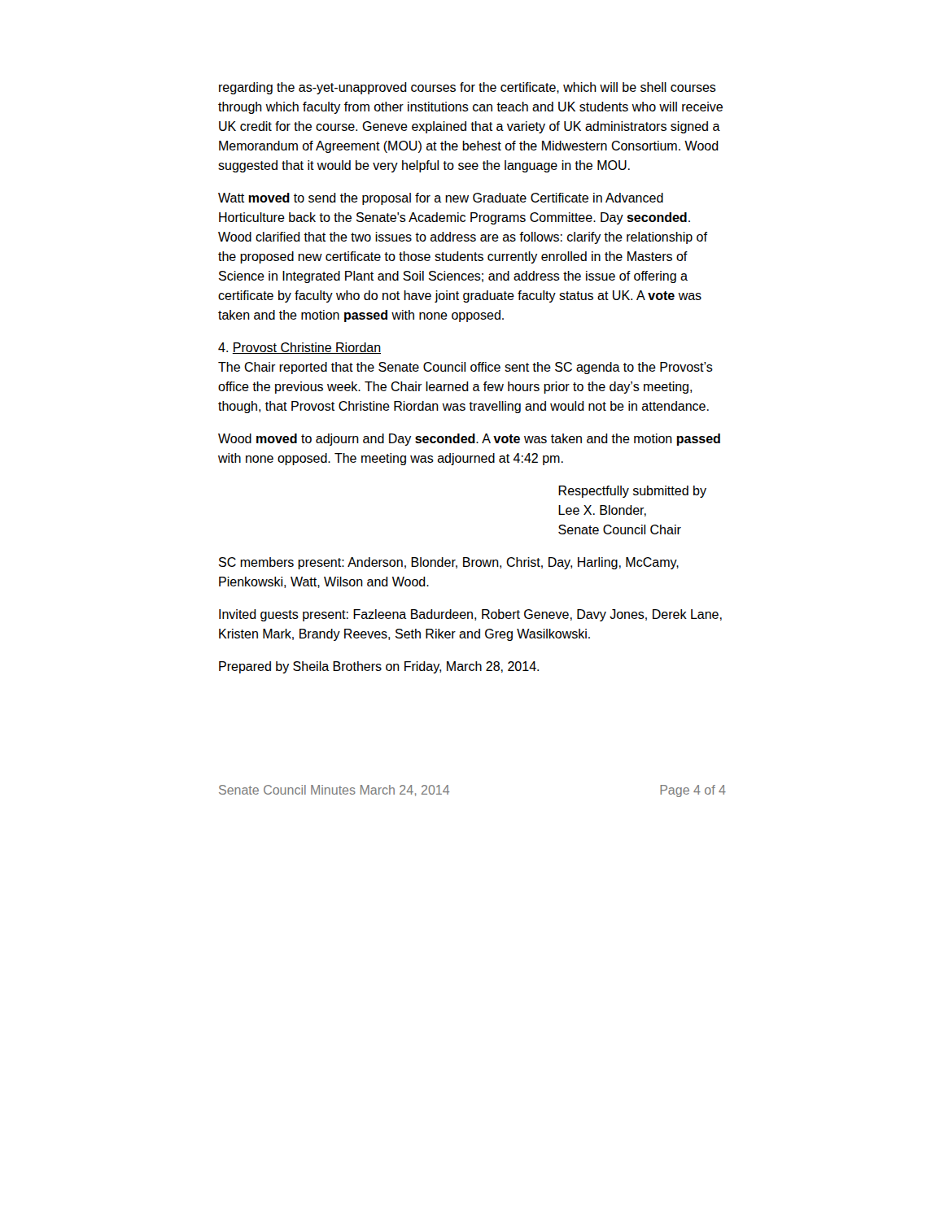regarding the as-yet-unapproved courses for the certificate, which will be shell courses through which faculty from other institutions can teach and UK students who will receive UK credit for the course. Geneve explained that a variety of UK administrators signed a Memorandum of Agreement (MOU) at the behest of the Midwestern Consortium. Wood suggested that it would be very helpful to see the language in the MOU.
Watt moved to send the proposal for a new Graduate Certificate in Advanced Horticulture back to the Senate's Academic Programs Committee. Day seconded. Wood clarified that the two issues to address are as follows: clarify the relationship of the proposed new certificate to those students currently enrolled in the Masters of Science in Integrated Plant and Soil Sciences; and address the issue of offering a certificate by faculty who do not have joint graduate faculty status at UK. A vote was taken and the motion passed with none opposed.
4. Provost Christine Riordan
The Chair reported that the Senate Council office sent the SC agenda to the Provost’s office the previous week. The Chair learned a few hours prior to the day’s meeting, though, that Provost Christine Riordan was travelling and would not be in attendance.
Wood moved to adjourn and Day seconded. A vote was taken and the motion passed with none opposed. The meeting was adjourned at 4:42 pm.
Respectfully submitted by Lee X. Blonder, Senate Council Chair
SC members present: Anderson, Blonder, Brown, Christ, Day, Harling, McCamy, Pienkowski, Watt, Wilson and Wood.
Invited guests present: Fazleena Badurdeen, Robert Geneve, Davy Jones, Derek Lane, Kristen Mark, Brandy Reeves, Seth Riker and Greg Wasilkowski.
Prepared by Sheila Brothers on Friday, March 28, 2014.
Senate Council Minutes March 24, 2014 Page 4 of 4